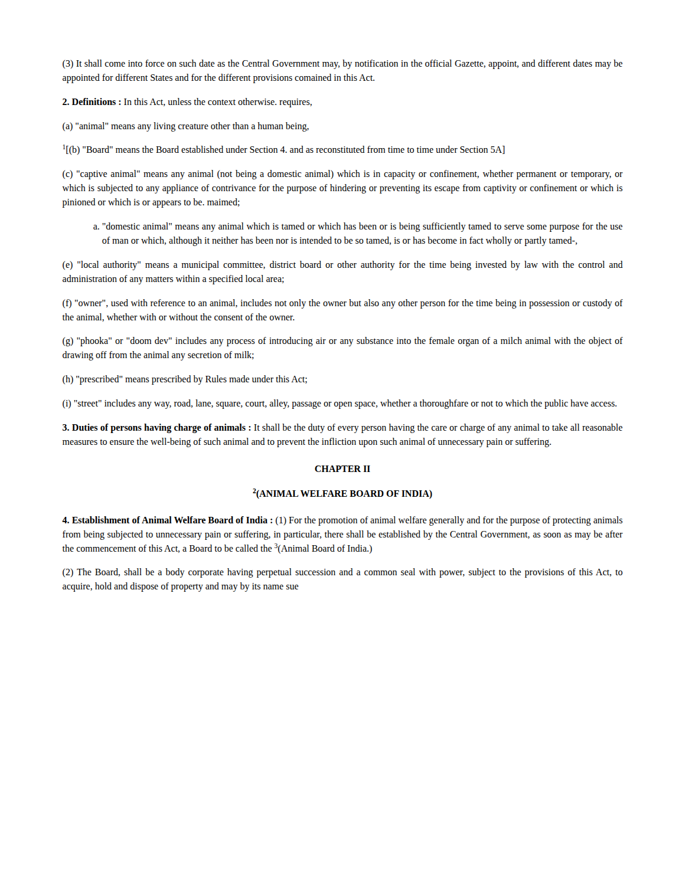(3) It shall come into force on such date as the Central Government may, by notification in the official Gazette, appoint, and different dates may be appointed for different States and for the different provisions comained in this Act.
2. Definitions : In this Act, unless the context otherwise. requires,
(a) "animal" means any living creature other than a human being,
1[(b) "Board" means the Board established under Section 4. and as reconstituted from time to time under Section 5A]
(c) "captive animal" means any animal (not being a domestic animal) which is in capacity or confinement, whether permanent or temporary, or which is subjected to any appliance of contrivance for the purpose of hindering or preventing its escape from captivity or confinement or which is pinioned or which is or appears to be. maimed;
"domestic animal" means any animal which is tamed or which has been or is being sufficiently tamed to serve some purpose for the use of man or which, although it neither has been nor is intended to be so tamed, is or has become in fact wholly or partly tamed-,
(e) "local authority" means a municipal committee, district board or other authority for the time being invested by law with the control and administration of any matters within a specified local area;
(f) "owner", used with reference to an animal, includes not only the owner but also any other person for the time being in possession or custody of the animal, whether with or without the consent of the owner.
(g) "phooka" or "doom dev" includes any process of introducing air or any substance into the female organ of a milch animal with the object of drawing off from the animal any secretion of milk;
(h) "prescribed" means prescribed by Rules made under this Act;
(i) "street" includes any way, road, lane, square, court, alley, passage or open space, whether a thoroughfare or not to which the public have access.
3. Duties of persons having charge of animals : It shall be the duty of every person having the care or charge of any animal to take all reasonable measures to ensure the well-being of such animal and to prevent the infliction upon such animal of unnecessary pain or suffering.
CHAPTER II
2(ANIMAL WELFARE BOARD OF INDIA)
4. Establishment of Animal Welfare Board of India : (1) For the promotion of animal welfare generally and for the purpose of protecting animals from being subjected to unnecessary pain or suffering, in particular, there shall be established by the Central Government, as soon as may be after the commencement of this Act, a Board to be called the 3(Animal Board of India.)
(2) The Board, shall be a body corporate having perpetual succession and a common seal with power, subject to the provisions of this Act, to acquire, hold and dispose of property and may by its name sue